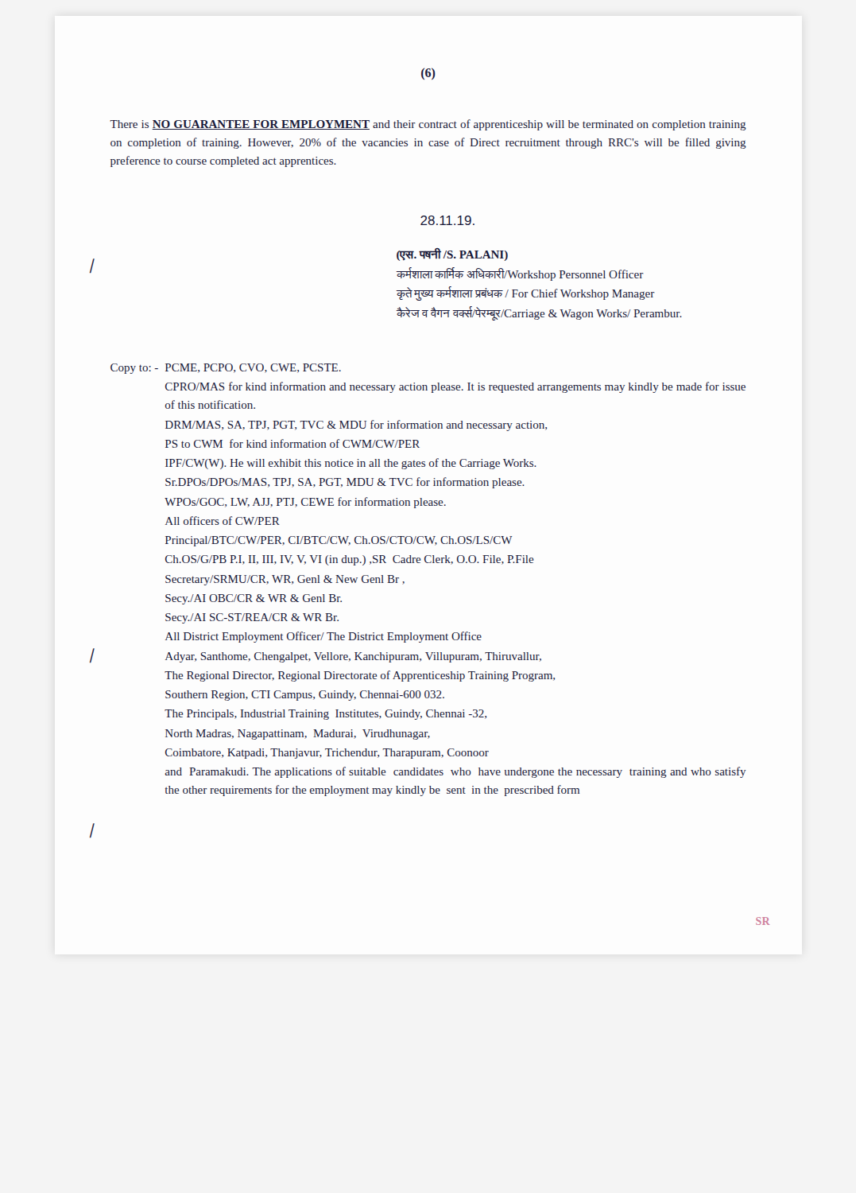(6)
❘
❘
❘
There is NO GUARANTEE FOR EMPLOYMENT and their contract of apprenticeship will be terminated on completion training on completion of training. However, 20% of the vacancies in case of Direct recruitment through RRC's will be filled giving preference to course completed act apprentices.
28.11.19.
(एस. पषनी /S. PALANI)
कर्मशाला कार्मिक अधिकारी/Workshop Personnel Officer
कृते मुख्य कर्मशाला प्रबंधक / For Chief Workshop Manager
कैरेज व वैगन वर्क्स/पेरम्बूर/Carriage & Wagon Works/ Perambur.
Copy to: -
PCME, PCPO, CVO, CWE, PCSTE.
CPRO/MAS for kind information and necessary action please. It is requested arrangements may kindly be made for issue of this notification.
DRM/MAS, SA, TPJ, PGT, TVC & MDU for information and necessary action,
PS to CWM for kind information of CWM/CW/PER
IPF/CW(W). He will exhibit this notice in all the gates of the Carriage Works.
Sr.DPOs/DPOs/MAS, TPJ, SA, PGT, MDU & TVC for information please.
WPOs/GOC, LW, AJJ, PTJ, CEWE for information please.
All officers of CW/PER
Principal/BTC/CW/PER, CI/BTC/CW, Ch.OS/CTO/CW, Ch.OS/LS/CW
Ch.OS/G/PB P.I, II, III, IV, V, VI (in dup.) ,SR Cadre Clerk, O.O. File, P.File
Secretary/SRMU/CR, WR, Genl & New Genl Br ,
Secy./AI OBC/CR & WR & Genl Br.
Secy./AI SC-ST/REA/CR & WR Br.
All District Employment Officer/ The District Employment Office
Adyar, Santhome, Chengalpet, Vellore, Kanchipuram, Villupuram, Thiruvallur,
The Regional Director, Regional Directorate of Apprenticeship Training Program,
Southern Region, CTI Campus, Guindy, Chennai-600 032.
The Principals, Industrial Training Institutes, Guindy, Chennai -32,
North Madras, Nagapattinam, Madurai, Virudhunagar,
Coimbatore, Katpadi, Thanjavur, Trichendur, Tharapuram, Coonoor
and Paramakudi. The applications of suitable candidates who have undergone the necessary training and who satisfy the other requirements for the employment may kindly be sent in the prescribed form
SR